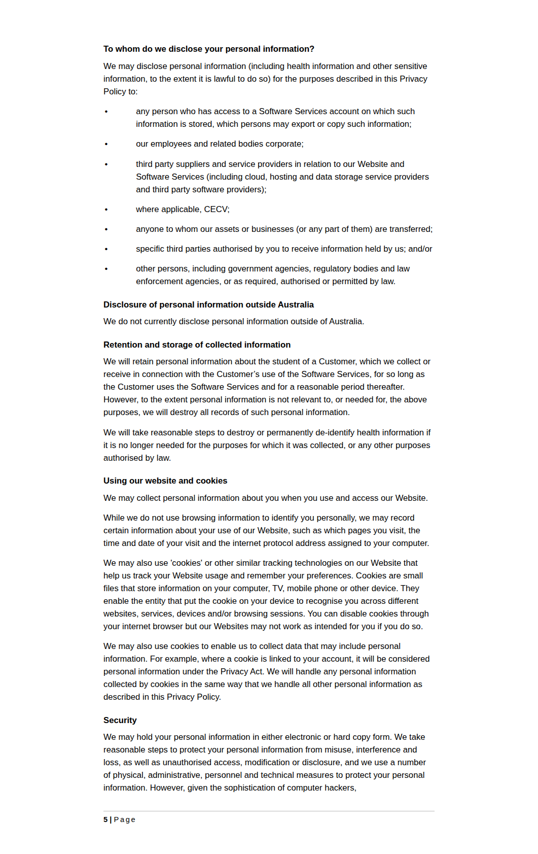To whom do we disclose your personal information?
We may disclose personal information (including health information and other sensitive information, to the extent it is lawful to do so) for the purposes described in this Privacy Policy to:
any person who has access to a Software Services account on which such information is stored, which persons may export or copy such information;
our employees and related bodies corporate;
third party suppliers and service providers in relation to our Website and Software Services (including cloud, hosting and data storage service providers and third party software providers);
where applicable, CECV;
anyone to whom our assets or businesses (or any part of them) are transferred;
specific third parties authorised by you to receive information held by us; and/or
other persons, including government agencies, regulatory bodies and law enforcement agencies, or as required, authorised or permitted by law.
Disclosure of personal information outside Australia
We do not currently disclose personal information outside of Australia.
Retention and storage of collected information
We will retain personal information about the student of a Customer, which we collect or receive in connection with the Customer’s use of the Software Services, for so long as the Customer uses the Software Services and for a reasonable period thereafter. However, to the extent personal information is not relevant to, or needed for, the above purposes, we will destroy all records of such personal information.
We will take reasonable steps to destroy or permanently de-identify health information if it is no longer needed for the purposes for which it was collected, or any other purposes authorised by law.
Using our website and cookies
We may collect personal information about you when you use and access our Website.
While we do not use browsing information to identify you personally, we may record certain information about your use of our Website, such as which pages you visit, the time and date of your visit and the internet protocol address assigned to your computer.
We may also use 'cookies' or other similar tracking technologies on our Website that help us track your Website usage and remember your preferences. Cookies are small files that store information on your computer, TV, mobile phone or other device. They enable the entity that put the cookie on your device to recognise you across different websites, services, devices and/or browsing sessions. You can disable cookies through your internet browser but our Websites may not work as intended for you if you do so.
We may also use cookies to enable us to collect data that may include personal information. For example, where a cookie is linked to your account, it will be considered personal information under the Privacy Act. We will handle any personal information collected by cookies in the same way that we handle all other personal information as described in this Privacy Policy.
Security
We may hold your personal information in either electronic or hard copy form. We take reasonable steps to protect your personal information from misuse, interference and loss, as well as unauthorised access, modification or disclosure, and we use a number of physical, administrative, personnel and technical measures to protect your personal information. However, given the sophistication of computer hackers,
5 | Page